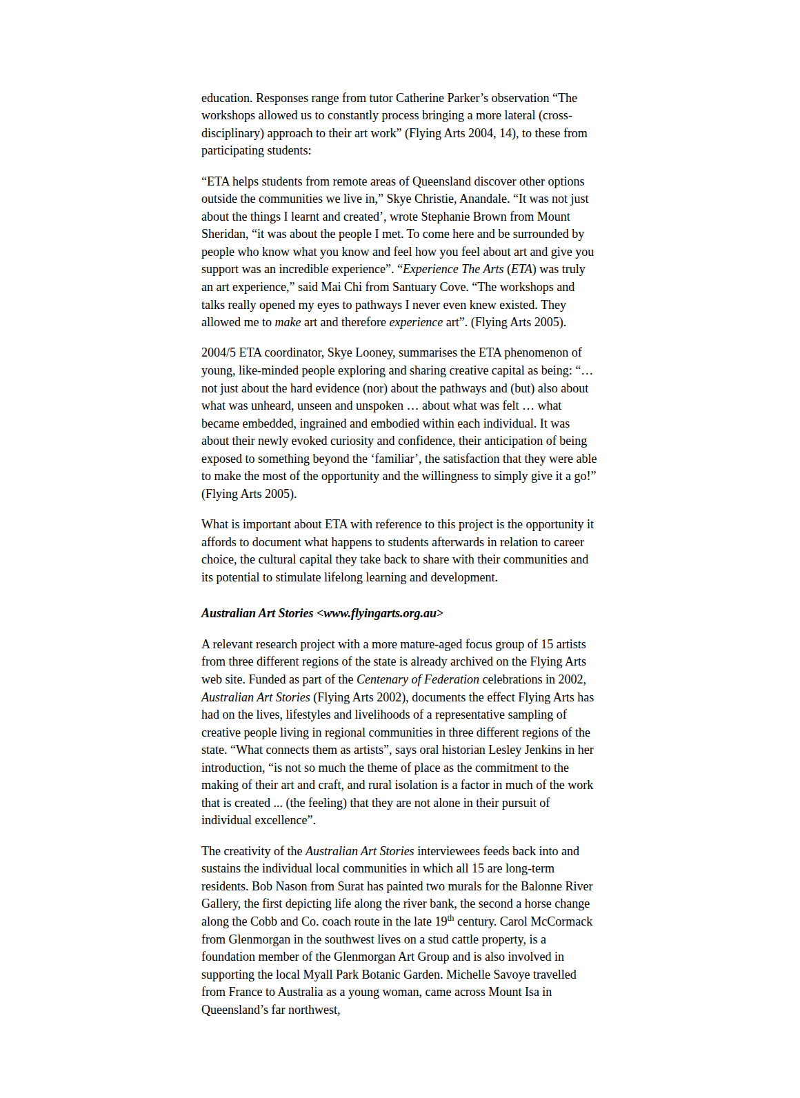education. Responses range from tutor Catherine Parker’s observation “The workshops allowed us to constantly process bringing a more lateral (cross-disciplinary) approach to their art work” (Flying Arts 2004, 14), to these from participating students:
“ETA helps students from remote areas of Queensland discover other options outside the communities we live in,” Skye Christie, Anandale. “It was not just about the things I learnt and created’, wrote Stephanie Brown from Mount Sheridan, “it was about the people I met. To come here and be surrounded by people who know what you know and feel how you feel about art and give you support was an incredible experience”. “Experience The Arts (ETA) was truly an art experience,” said Mai Chi from Santuary Cove. “The workshops and talks really opened my eyes to pathways I never even knew existed. They allowed me to make art and therefore experience art”. (Flying Arts 2005).
2004/5 ETA coordinator, Skye Looney, summarises the ETA phenomenon of young, like-minded people exploring and sharing creative capital as being: “… not just about the hard evidence (nor) about the pathways and (but) also about what was unheard, unseen and unspoken … about what was felt … what became embedded, ingrained and embodied within each individual. It was about their newly evoked curiosity and confidence, their anticipation of being exposed to something beyond the ‘familiar’, the satisfaction that they were able to make the most of the opportunity and the willingness to simply give it a go!” (Flying Arts 2005).
What is important about ETA with reference to this project is the opportunity it affords to document what happens to students afterwards in relation to career choice, the cultural capital they take back to share with their communities and its potential to stimulate lifelong learning and development.
Australian Art Stories <www.flyingarts.org.au>
A relevant research project with a more mature-aged focus group of 15 artists from three different regions of the state is already archived on the Flying Arts web site. Funded as part of the Centenary of Federation celebrations in 2002, Australian Art Stories (Flying Arts 2002), documents the effect Flying Arts has had on the lives, lifestyles and livelihoods of a representative sampling of creative people living in regional communities in three different regions of the state. “What connects them as artists”, says oral historian Lesley Jenkins in her introduction, “is not so much the theme of place as the commitment to the making of their art and craft, and rural isolation is a factor in much of the work that is created ... (the feeling) that they are not alone in their pursuit of individual excellence”.
The creativity of the Australian Art Stories interviewees feeds back into and sustains the individual local communities in which all 15 are long-term residents. Bob Nason from Surat has painted two murals for the Balonne River Gallery, the first depicting life along the river bank, the second a horse change along the Cobb and Co. coach route in the late 19th century. Carol McCormack from Glenmorgan in the southwest lives on a stud cattle property, is a foundation member of the Glenmorgan Art Group and is also involved in supporting the local Myall Park Botanic Garden. Michelle Savoye travelled from France to Australia as a young woman, came across Mount Isa in Queensland’s far northwest,